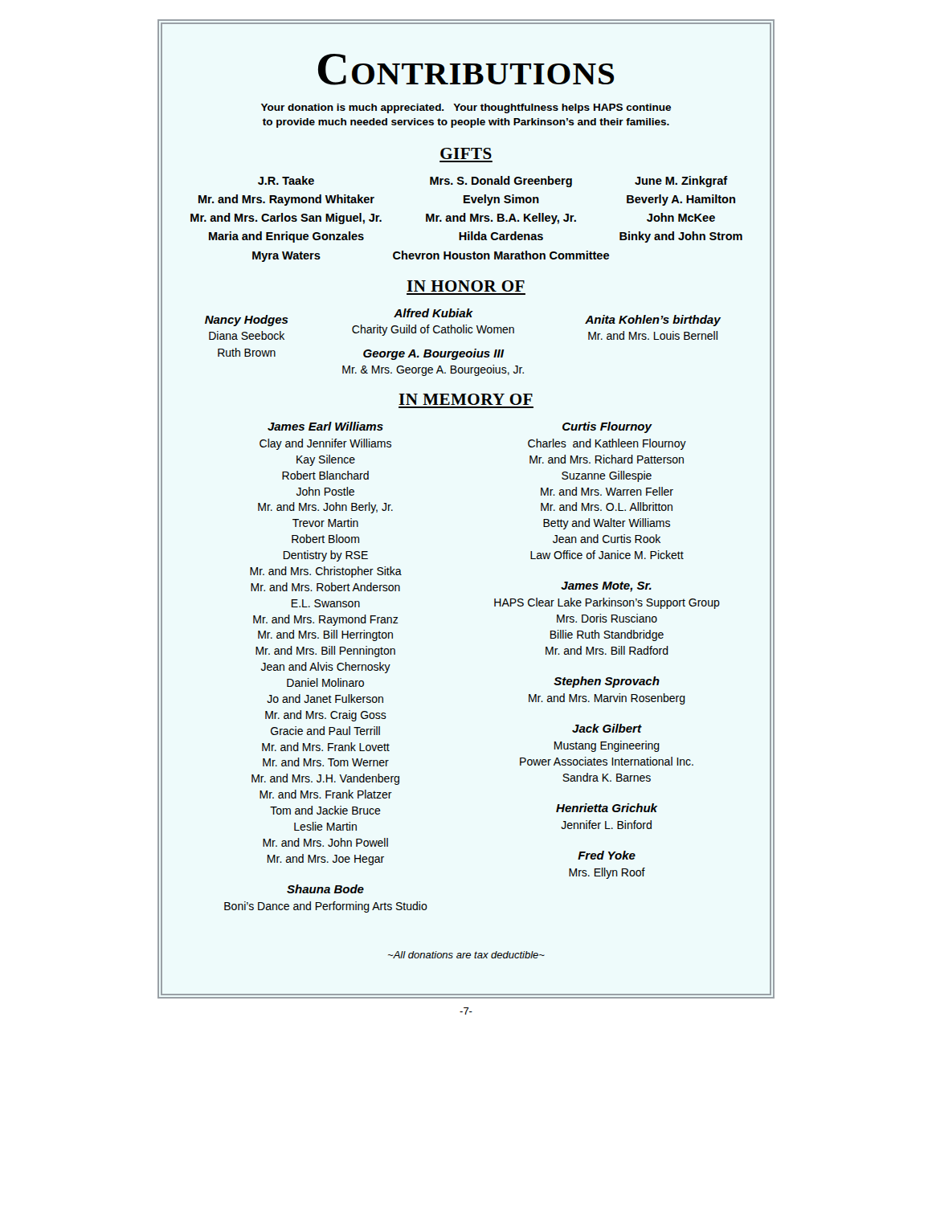Contributions
Your donation is much appreciated. Your thoughtfulness helps HAPS continue
to provide much needed services to people with Parkinson’s and their families.
GIFTS
| J.R. Taake | Mrs. S. Donald Greenberg | June M. Zinkgraf |
| Mr. and Mrs. Raymond Whitaker | Evelyn Simon | Beverly A. Hamilton |
| Mr. and Mrs. Carlos San Miguel, Jr. | Mr. and Mrs. B.A. Kelley, Jr. | John McKee |
| Maria and Enrique Gonzales | Hilda Cardenas | Binky and John Strom |
| Myra Waters | Chevron Houston Marathon Committee | |
IN HONOR OF
| Nancy Hodges Diana Seebock Ruth Brown | Alfred Kubiak Charity Guild of Catholic Women George A. Bourgeoius III Mr. & Mrs. George A. Bourgeoius, Jr. | Anita Kohlen’s birthday Mr. and Mrs. Louis Bernell |
IN MEMORY OF
| James Earl Williams Clay and Jennifer Williams Kay Silence Robert Blanchard John Postle Mr. and Mrs. John Berly, Jr. Trevor Martin Robert Bloom Dentistry by RSE Mr. and Mrs. Christopher Sitka Mr. and Mrs. Robert Anderson E.L. Swanson Mr. and Mrs. Raymond Franz Mr. and Mrs. Bill Herrington Mr. and Mrs. Bill Pennington Jean and Alvis Chernosky Daniel Molinaro Jo and Janet Fulkerson Mr. and Mrs. Craig Goss Gracie and Paul Terrill Mr. and Mrs. Frank Lovett Mr. and Mrs. Tom Werner Mr. and Mrs. J.H. Vandenberg Mr. and Mrs. Frank Platzer Tom and Jackie Bruce Leslie Martin Mr. and Mrs. John Powell Mr. and Mrs. Joe Hegar Shauna Bode Boni’s Dance and Performing Arts Studio | Curtis Flournoy Charles and Kathleen Flournoy Mr. and Mrs. Richard Patterson Suzanne Gillespie Mr. and Mrs. Warren Feller Mr. and Mrs. O.L. Allbritton Betty and Walter Williams Jean and Curtis Rook Law Office of Janice M. Pickett James Mote, Sr. HAPS Clear Lake Parkinson’s Support Group Mrs. Doris Rusciano Billie Ruth Standbridge Mr. and Mrs. Bill Radford Stephen Sprovach Mr. and Mrs. Marvin Rosenberg Jack Gilbert Mustang Engineering Power Associates International Inc. Sandra K. Barnes Henrietta Grichuk Jennifer L. Binford Fred Yoke Mrs. Ellyn Roof |
~All donations are tax deductible~
-7-